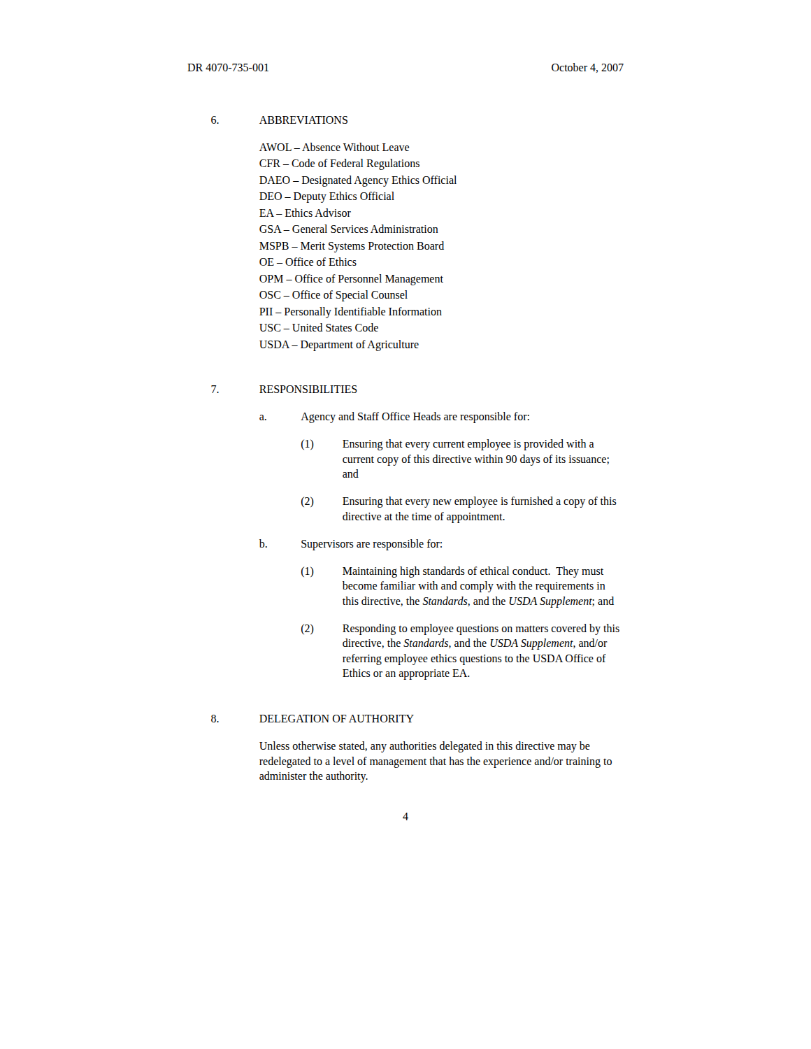DR 4070-735-001
October 4, 2007
6. ABBREVIATIONS
AWOL – Absence Without Leave
CFR – Code of Federal Regulations
DAEO – Designated Agency Ethics Official
DEO – Deputy Ethics Official
EA – Ethics Advisor
GSA – General Services Administration
MSPB – Merit Systems Protection Board
OE – Office of Ethics
OPM – Office of Personnel Management
OSC – Office of Special Counsel
PII – Personally Identifiable Information
USC – United States Code
USDA – Department of Agriculture
7. RESPONSIBILITIES
a. Agency and Staff Office Heads are responsible for:
(1) Ensuring that every current employee is provided with a current copy of this directive within 90 days of its issuance; and
(2) Ensuring that every new employee is furnished a copy of this directive at the time of appointment.
b. Supervisors are responsible for:
(1) Maintaining high standards of ethical conduct. They must become familiar with and comply with the requirements in this directive, the Standards, and the USDA Supplement; and
(2) Responding to employee questions on matters covered by this directive, the Standards, and the USDA Supplement, and/or referring employee ethics questions to the USDA Office of Ethics or an appropriate EA.
8. DELEGATION OF AUTHORITY
Unless otherwise stated, any authorities delegated in this directive may be redelegated to a level of management that has the experience and/or training to administer the authority.
4